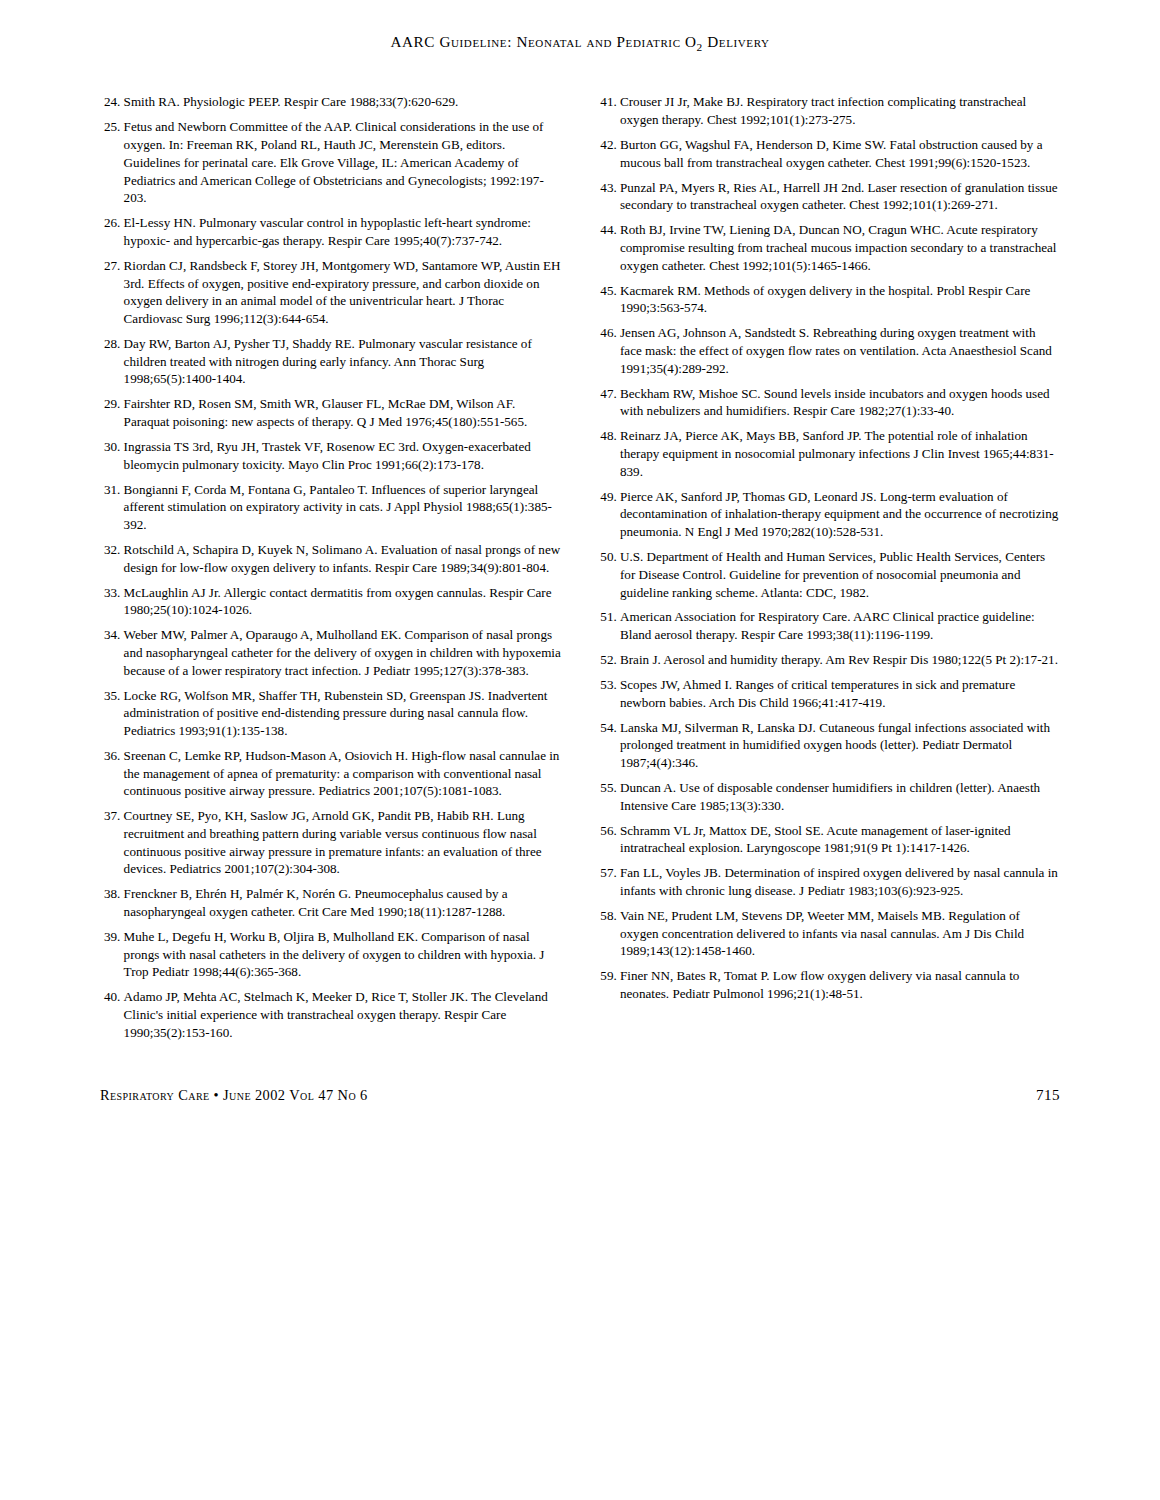AARC Guideline: Neonatal and Pediatric O2 Delivery
Smith RA. Physiologic PEEP. Respir Care 1988;33(7):620-629.
Fetus and Newborn Committee of the AAP. Clinical considerations in the use of oxygen. In: Freeman RK, Poland RL, Hauth JC, Merenstein GB, editors. Guidelines for perinatal care. Elk Grove Village, IL: American Academy of Pediatrics and American College of Obstetricians and Gynecologists; 1992:197-203.
El-Lessy HN. Pulmonary vascular control in hypoplastic left-heart syndrome: hypoxic- and hypercarbic-gas therapy. Respir Care 1995;40(7):737-742.
Riordan CJ, Randsbeck F, Storey JH, Montgomery WD, Santamore WP, Austin EH 3rd. Effects of oxygen, positive end-expiratory pressure, and carbon dioxide on oxygen delivery in an animal model of the univentricular heart. J Thorac Cardiovasc Surg 1996;112(3):644-654.
Day RW, Barton AJ, Pysher TJ, Shaddy RE. Pulmonary vascular resistance of children treated with nitrogen during early infancy. Ann Thorac Surg 1998;65(5):1400-1404.
Fairshter RD, Rosen SM, Smith WR, Glauser FL, McRae DM, Wilson AF. Paraquat poisoning: new aspects of therapy. Q J Med 1976;45(180):551-565.
Ingrassia TS 3rd, Ryu JH, Trastek VF, Rosenow EC 3rd. Oxygen-exacerbated bleomycin pulmonary toxicity. Mayo Clin Proc 1991;66(2):173-178.
Bongianni F, Corda M, Fontana G, Pantaleo T. Influences of superior laryngeal afferent stimulation on expiratory activity in cats. J Appl Physiol 1988;65(1):385-392.
Rotschild A, Schapira D, Kuyek N, Solimano A. Evaluation of nasal prongs of new design for low-flow oxygen delivery to infants. Respir Care 1989;34(9):801-804.
McLaughlin AJ Jr. Allergic contact dermatitis from oxygen cannulas. Respir Care 1980;25(10):1024-1026.
Weber MW, Palmer A, Oparaugo A, Mulholland EK. Comparison of nasal prongs and nasopharyngeal catheter for the delivery of oxygen in children with hypoxemia because of a lower respiratory tract infection. J Pediatr 1995;127(3):378-383.
Locke RG, Wolfson MR, Shaffer TH, Rubenstein SD, Greenspan JS. Inadvertent administration of positive end-distending pressure during nasal cannula flow. Pediatrics 1993;91(1):135-138.
Sreenan C, Lemke RP, Hudson-Mason A, Osiovich H. High-flow nasal cannulae in the management of apnea of prematurity: a comparison with conventional nasal continuous positive airway pressure. Pediatrics 2001;107(5):1081-1083.
Courtney SE, Pyo, KH, Saslow JG, Arnold GK, Pandit PB, Habib RH. Lung recruitment and breathing pattern during variable versus continuous flow nasal continuous positive airway pressure in premature infants: an evaluation of three devices. Pediatrics 2001;107(2):304-308.
Frenckner B, Ehrén H, Palmér K, Norén G. Pneumocephalus caused by a nasopharyngeal oxygen catheter. Crit Care Med 1990;18(11):1287-1288.
Muhe L, Degefu H, Worku B, Oljira B, Mulholland EK. Comparison of nasal prongs with nasal catheters in the delivery of oxygen to children with hypoxia. J Trop Pediatr 1998;44(6):365-368.
Adamo JP, Mehta AC, Stelmach K, Meeker D, Rice T, Stoller JK. The Cleveland Clinic's initial experience with transtracheal oxygen therapy. Respir Care 1990;35(2):153-160.
Crouser JI Jr, Make BJ. Respiratory tract infection complicating transtracheal oxygen therapy. Chest 1992;101(1):273-275.
Burton GG, Wagshul FA, Henderson D, Kime SW. Fatal obstruction caused by a mucous ball from transtracheal oxygen catheter. Chest 1991;99(6):1520-1523.
Punzal PA, Myers R, Ries AL, Harrell JH 2nd. Laser resection of granulation tissue secondary to transtracheal oxygen catheter. Chest 1992;101(1):269-271.
Roth BJ, Irvine TW, Liening DA, Duncan NO, Cragun WHC. Acute respiratory compromise resulting from tracheal mucous impaction secondary to a transtracheal oxygen catheter. Chest 1992;101(5):1465-1466.
Kacmarek RM. Methods of oxygen delivery in the hospital. Probl Respir Care 1990;3:563-574.
Jensen AG, Johnson A, Sandstedt S. Rebreathing during oxygen treatment with face mask: the effect of oxygen flow rates on ventilation. Acta Anaesthesiol Scand 1991;35(4):289-292.
Beckham RW, Mishoe SC. Sound levels inside incubators and oxygen hoods used with nebulizers and humidifiers. Respir Care 1982;27(1):33-40.
Reinarz JA, Pierce AK, Mays BB, Sanford JP. The potential role of inhalation therapy equipment in nosocomial pulmonary infections J Clin Invest 1965;44:831-839.
Pierce AK, Sanford JP, Thomas GD, Leonard JS. Long-term evaluation of decontamination of inhalation-therapy equipment and the occurrence of necrotizing pneumonia. N Engl J Med 1970;282(10):528-531.
U.S. Department of Health and Human Services, Public Health Services, Centers for Disease Control. Guideline for prevention of nosocomial pneumonia and guideline ranking scheme. Atlanta: CDC, 1982.
American Association for Respiratory Care. AARC Clinical practice guideline: Bland aerosol therapy. Respir Care 1993;38(11):1196-1199.
Brain J. Aerosol and humidity therapy. Am Rev Respir Dis 1980;122(5 Pt 2):17-21.
Scopes JW, Ahmed I. Ranges of critical temperatures in sick and premature newborn babies. Arch Dis Child 1966;41:417-419.
Lanska MJ, Silverman R, Lanska DJ. Cutaneous fungal infections associated with prolonged treatment in humidified oxygen hoods (letter). Pediatr Dermatol 1987;4(4):346.
Duncan A. Use of disposable condenser humidifiers in children (letter). Anaesth Intensive Care 1985;13(3):330.
Schramm VL Jr, Mattox DE, Stool SE. Acute management of laser-ignited intratracheal explosion. Laryngoscope 1981;91(9 Pt 1):1417-1426.
Fan LL, Voyles JB. Determination of inspired oxygen delivered by nasal cannula in infants with chronic lung disease. J Pediatr 1983;103(6):923-925.
Vain NE, Prudent LM, Stevens DP, Weeter MM, Maisels MB. Regulation of oxygen concentration delivered to infants via nasal cannulas. Am J Dis Child 1989;143(12):1458-1460.
Finer NN, Bates R, Tomat P. Low flow oxygen delivery via nasal cannula to neonates. Pediatr Pulmonol 1996;21(1):48-51.
Respiratory Care • June 2002 Vol 47 No 6 715